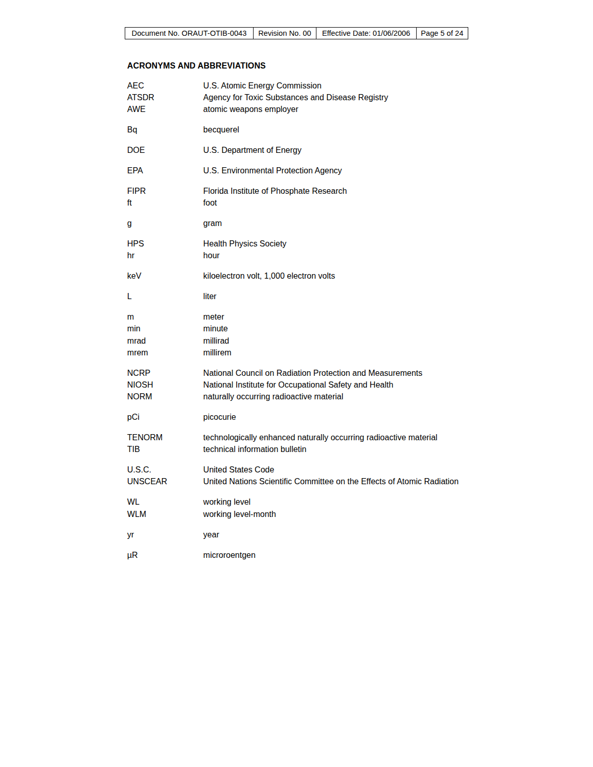| Document No. ORAUT-OTIB-0043 | Revision No. 00 | Effective Date: 01/06/2006 | Page 5 of 24 |
ACRONYMS AND ABBREVIATIONS
AEC
U.S. Atomic Energy Commission
ATSDR
Agency for Toxic Substances and Disease Registry
AWE
atomic weapons employer
Bq
becquerel
DOE
U.S. Department of Energy
EPA
U.S. Environmental Protection Agency
FIPR
Florida Institute of Phosphate Research
ft
foot
g
gram
HPS
Health Physics Society
hr
hour
keV
kiloelectron volt, 1,000 electron volts
L
liter
m
meter
min
minute
mrad
millirad
mrem
millirem
NCRP
National Council on Radiation Protection and Measurements
NIOSH
National Institute for Occupational Safety and Health
NORM
naturally occurring radioactive material
pCi
picocurie
TENORM
technologically enhanced naturally occurring radioactive material
TIB
technical information bulletin
U.S.C.
United States Code
UNSCEAR
United Nations Scientific Committee on the Effects of Atomic Radiation
WL
working level
WLM
working level-month
yr
year
µR
microroentgen